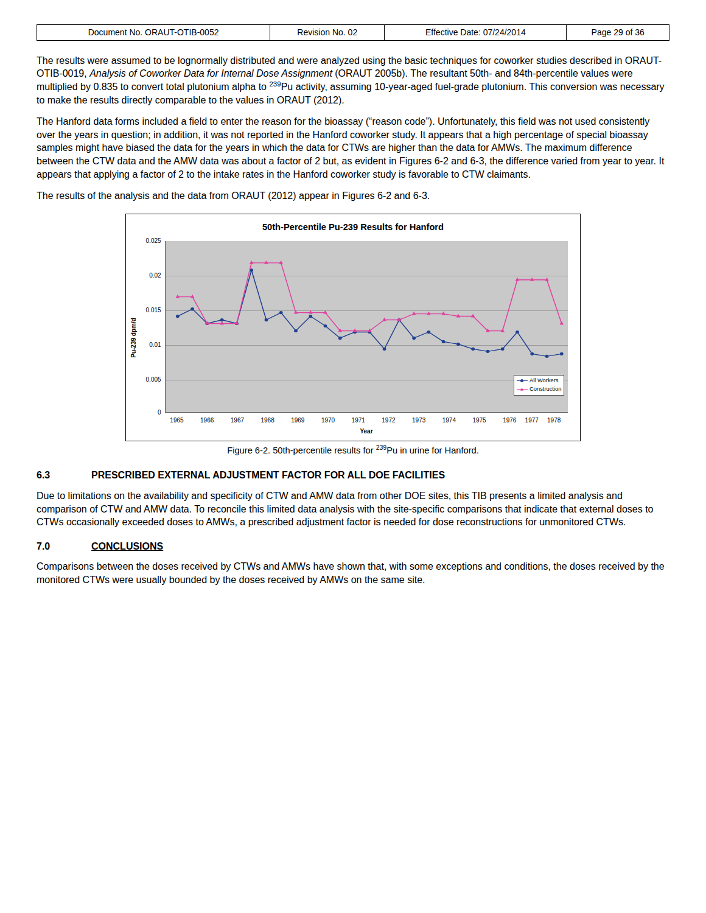| Document No. ORAUT-OTIB-0052 | Revision No. 02 | Effective Date: 07/24/2014 | Page 29 of 36 |
The results were assumed to be lognormally distributed and were analyzed using the basic techniques for coworker studies described in ORAUT-OTIB-0019, Analysis of Coworker Data for Internal Dose Assignment (ORAUT 2005b). The resultant 50th- and 84th-percentile values were multiplied by 0.835 to convert total plutonium alpha to 239Pu activity, assuming 10-year-aged fuel-grade plutonium. This conversion was necessary to make the results directly comparable to the values in ORAUT (2012).
The Hanford data forms included a field to enter the reason for the bioassay (“reason code”). Unfortunately, this field was not used consistently over the years in question; in addition, it was not reported in the Hanford coworker study. It appears that a high percentage of special bioassay samples might have biased the data for the years in which the data for CTWs are higher than the data for AMWs. The maximum difference between the CTW data and the AMW data was about a factor of 2 but, as evident in Figures 6-2 and 6-3, the difference varied from year to year. It appears that applying a factor of 2 to the intake rates in the Hanford coworker study is favorable to CTW claimants.
The results of the analysis and the data from ORAUT (2012) appear in Figures 6-2 and 6-3.
50th-Percentile Pu-239 Results for Hanford
Pu-239 dpm/d
0.025
0.02
0.015
0.01
0.005
0
All Workers
Construction
1965 1966 1967 1968 1969 1970 1971 1972 1973 1974 1975 1976 1977 1978
Year
Figure 6-2. 50th-percentile results for 239Pu in urine for Hanford.
6.3 PRESCRIBED EXTERNAL ADJUSTMENT FACTOR FOR ALL DOE FACILITIES
Due to limitations on the availability and specificity of CTW and AMW data from other DOE sites, this TIB presents a limited analysis and comparison of CTW and AMW data. To reconcile this limited data analysis with the site-specific comparisons that indicate that external doses to CTWs occasionally exceeded doses to AMWs, a prescribed adjustment factor is needed for dose reconstructions for unmonitored CTWs.
7.0 CONCLUSIONS
Comparisons between the doses received by CTWs and AMWs have shown that, with some exceptions and conditions, the doses received by the monitored CTWs were usually bounded by the doses received by AMWs on the same site.